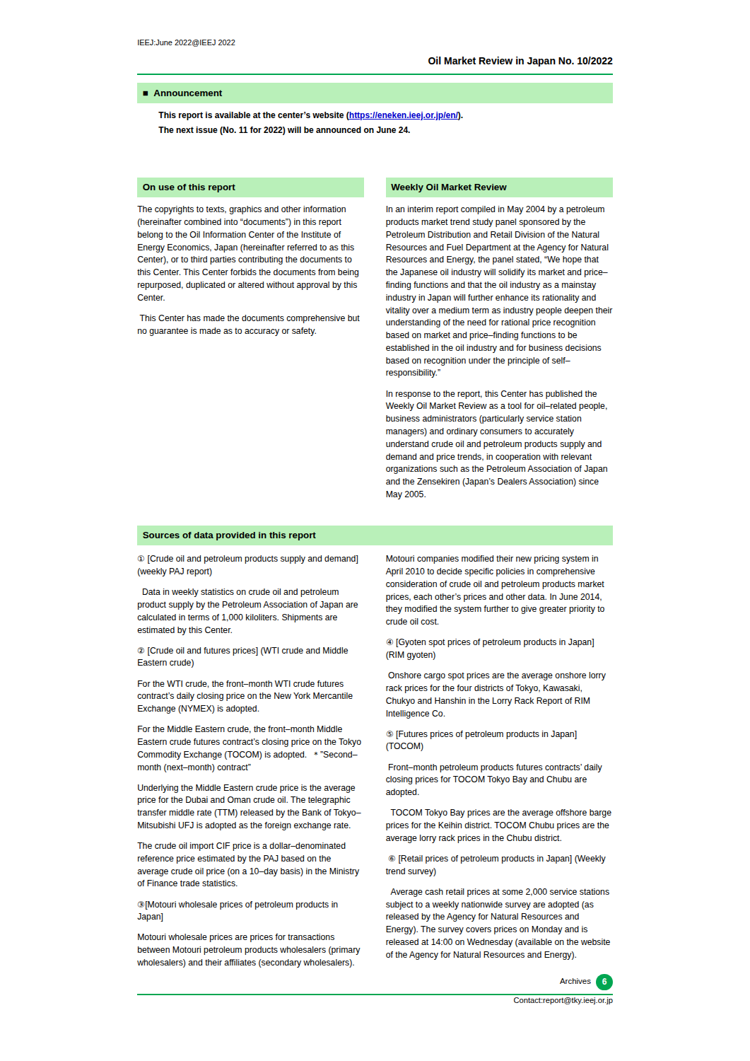IEEJ:June 2022@IEEJ 2022
Oil Market Review in Japan No. 10/2022
■Announcement
This report is available at the center’s website (https://eneken.ieej.or.jp/en/).
The next issue (No. 11 for 2022) will be announced on June 24.
On use of this report
The copyrights to texts, graphics and other information (hereinafter combined into “documents”) in this report belong to the Oil Information Center of the Institute of Energy Economics, Japan (hereinafter referred to as this Center), or to third parties contributing the documents to this Center. This Center forbids the documents from being repurposed, duplicated or altered without approval by this Center.
This Center has made the documents comprehensive but no guarantee is made as to accuracy or safety.
Weekly Oil Market Review
In an interim report compiled in May 2004 by a petroleum products market trend study panel sponsored by the Petroleum Distribution and Retail Division of the Natural Resources and Fuel Department at the Agency for Natural Resources and Energy, the panel stated, “We hope that the Japanese oil industry will solidify its market and price–finding functions and that the oil industry as a mainstay industry in Japan will further enhance its rationality and vitality over a medium term as industry people deepen their understanding of the need for rational price recognition based on market and price–finding functions to be established in the oil industry and for business decisions based on recognition under the principle of self–responsibility.”
In response to the report, this Center has published the Weekly Oil Market Review as a tool for oil–related people, business administrators (particularly service station managers) and ordinary consumers to accurately understand crude oil and petroleum products supply and demand and price trends, in cooperation with relevant organizations such as the Petroleum Association of Japan and the Zensekiren (Japan’s Dealers Association) since May 2005.
Sources of data provided in this report
① [Crude oil and petroleum products supply and demand] (weekly PAJ report)
Data in weekly statistics on crude oil and petroleum product supply by the Petroleum Association of Japan are calculated in terms of 1,000 kiloliters. Shipments are estimated by this Center.
② [Crude oil and futures prices] (WTI crude and Middle Eastern crude)
For the WTI crude, the front–month WTI crude futures contract’s daily closing price on the New York Mercantile Exchange (NYMEX) is adopted.
For the Middle Eastern crude, the front–month Middle Eastern crude futures contract’s closing price on the Tokyo Commodity Exchange (TOCOM) is adopted. ＊”Second–month (next–month) contract”
Underlying the Middle Eastern crude price is the average price for the Dubai and Oman crude oil. The telegraphic transfer middle rate (TTM) released by the Bank of Tokyo–Mitsubishi UFJ is adopted as the foreign exchange rate.
The crude oil import CIF price is a dollar–denominated reference price estimated by the PAJ based on the average crude oil price (on a 10–day basis) in the Ministry of Finance trade statistics.
③[Motouri wholesale prices of petroleum products in Japan]
Motouri wholesale prices are prices for transactions between Motouri petroleum products wholesalers (primary wholesalers) and their affiliates (secondary wholesalers).
Motouri companies modified their new pricing system in April 2010 to decide specific policies in comprehensive consideration of crude oil and petroleum products market prices, each other’s prices and other data. In June 2014, they modified the system further to give greater priority to crude oil cost.
④ [Gyoten spot prices of petroleum products in Japan] (RIM gyoten)
Onshore cargo spot prices are the average onshore lorry rack prices for the four districts of Tokyo, Kawasaki, Chukyo and Hanshin in the Lorry Rack Report of RIM Intelligence Co.
⑤ [Futures prices of petroleum products in Japan] (TOCOM)
Front–month petroleum products futures contracts’ daily closing prices for TOCOM Tokyo Bay and Chubu are adopted.
TOCOM Tokyo Bay prices are the average offshore barge prices for the Keihin district. TOCOM Chubu prices are the average lorry rack prices in the Chubu district.
⑥ [Retail prices of petroleum products in Japan] (Weekly trend survey)
Average cash retail prices at some 2,000 service stations subject to a weekly nationwide survey are adopted (as released by the Agency for Natural Resources and Energy). The survey covers prices on Monday and is released at 14:00 on Wednesday (available on the website of the Agency for Natural Resources and Energy).
Archives 6 Contact:report@tky.ieej.or.jp